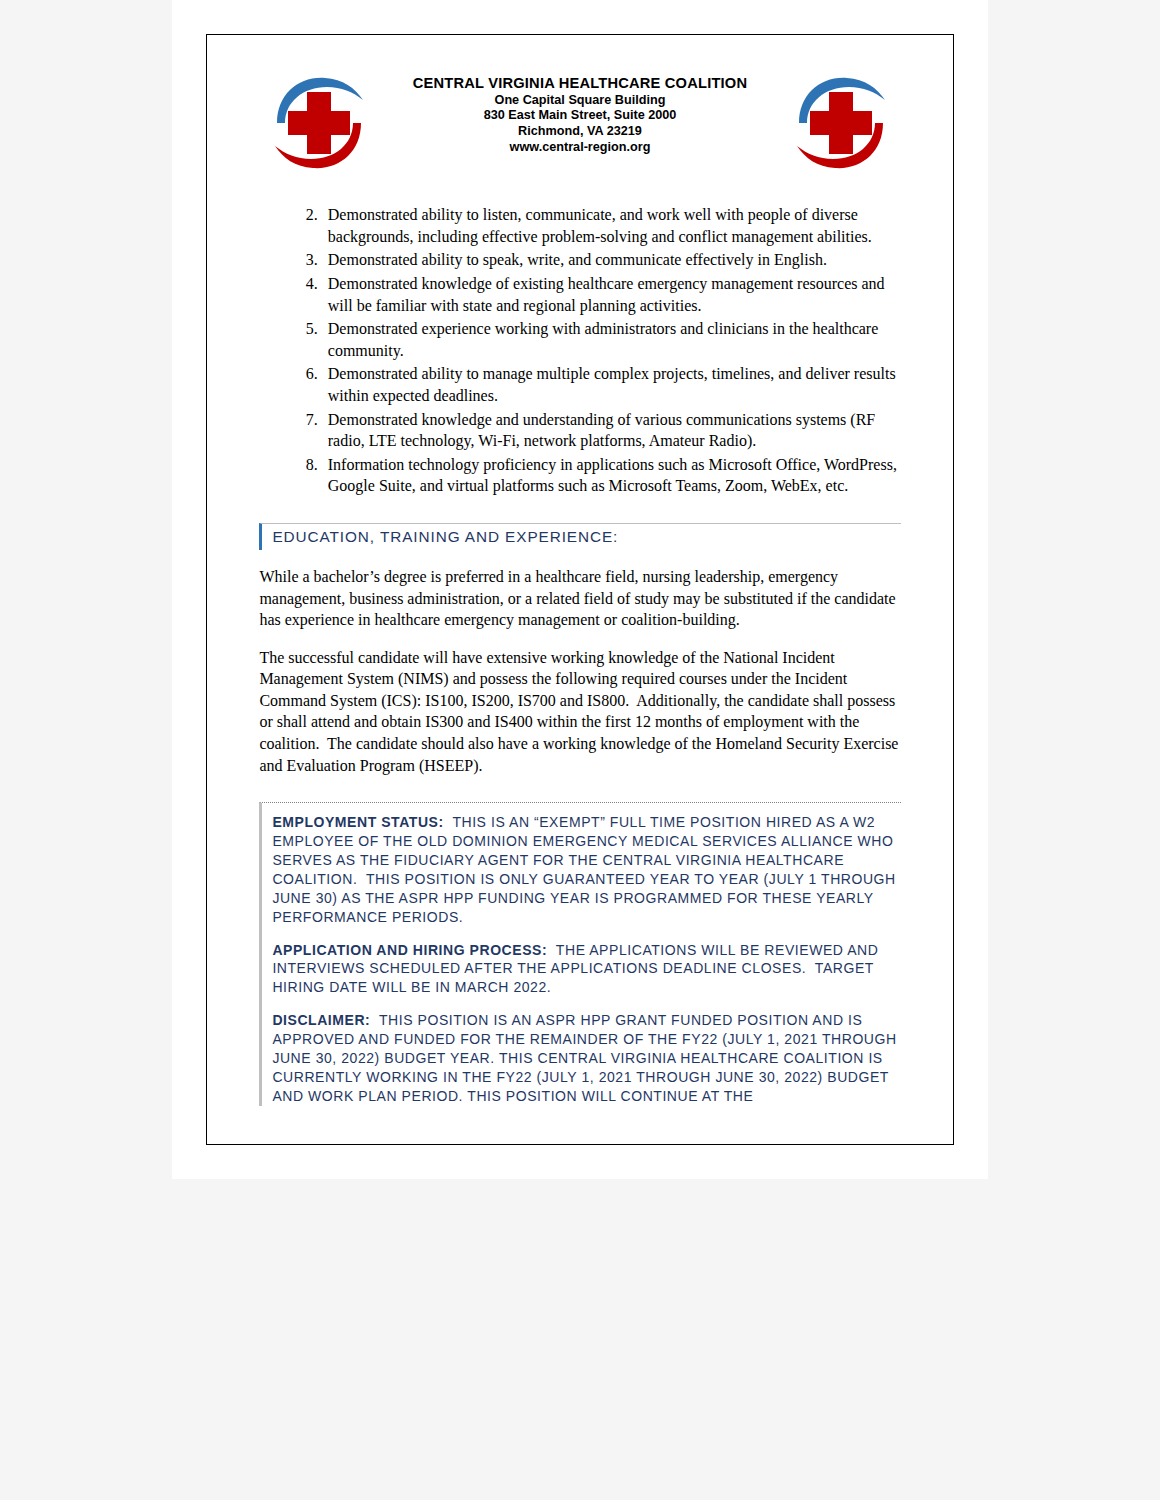CENTRAL VIRGINIA HEALTHCARE COALITION
One Capital Square Building
830 East Main Street, Suite 2000
Richmond, VA 23219
www.central-region.org
Demonstrated ability to listen, communicate, and work well with people of diverse backgrounds, including effective problem-solving and conflict management abilities.
Demonstrated ability to speak, write, and communicate effectively in English.
Demonstrated knowledge of existing healthcare emergency management resources and will be familiar with state and regional planning activities.
Demonstrated experience working with administrators and clinicians in the healthcare community.
Demonstrated ability to manage multiple complex projects, timelines, and deliver results within expected deadlines.
Demonstrated knowledge and understanding of various communications systems (RF radio, LTE technology, Wi-Fi, network platforms, Amateur Radio).
Information technology proficiency in applications such as Microsoft Office, WordPress, Google Suite, and virtual platforms such as Microsoft Teams, Zoom, WebEx, etc.
Education, Training and Experience:
While a bachelor’s degree is preferred in a healthcare field, nursing leadership, emergency management, business administration, or a related field of study may be substituted if the candidate has experience in healthcare emergency management or coalition-building.
The successful candidate will have extensive working knowledge of the National Incident Management System (NIMS) and possess the following required courses under the Incident Command System (ICS): IS100, IS200, IS700 and IS800. Additionally, the candidate shall possess or shall attend and obtain IS300 and IS400 within the first 12 months of employment with the coalition. The candidate should also have a working knowledge of the Homeland Security Exercise and Evaluation Program (HSEEP).
Employment Status: This is an “exempt” full time position hired as a W2 employee of the Old Dominion Emergency Medical Services Alliance who serves as the fiduciary agent for the Central Virginia Healthcare Coalition. This position is only guaranteed year to year (July 1 through June 30) as the ASPR HPP funding year is programmed for these yearly performance periods.
Application and Hiring Process: The applications will be reviewed and interviews scheduled after the applications deadline closes. Target hiring date will be in March 2022.
Disclaimer: This position is an ASPR HPP grant funded position and is approved and funded for the remainder of the FY22 (July 1, 2021 through June 30, 2022) budget year. This Central Virginia Healthcare Coalition is currently working in the FY22 (July 1, 2021 through June 30, 2022) budget and work plan period. This position will continue at the